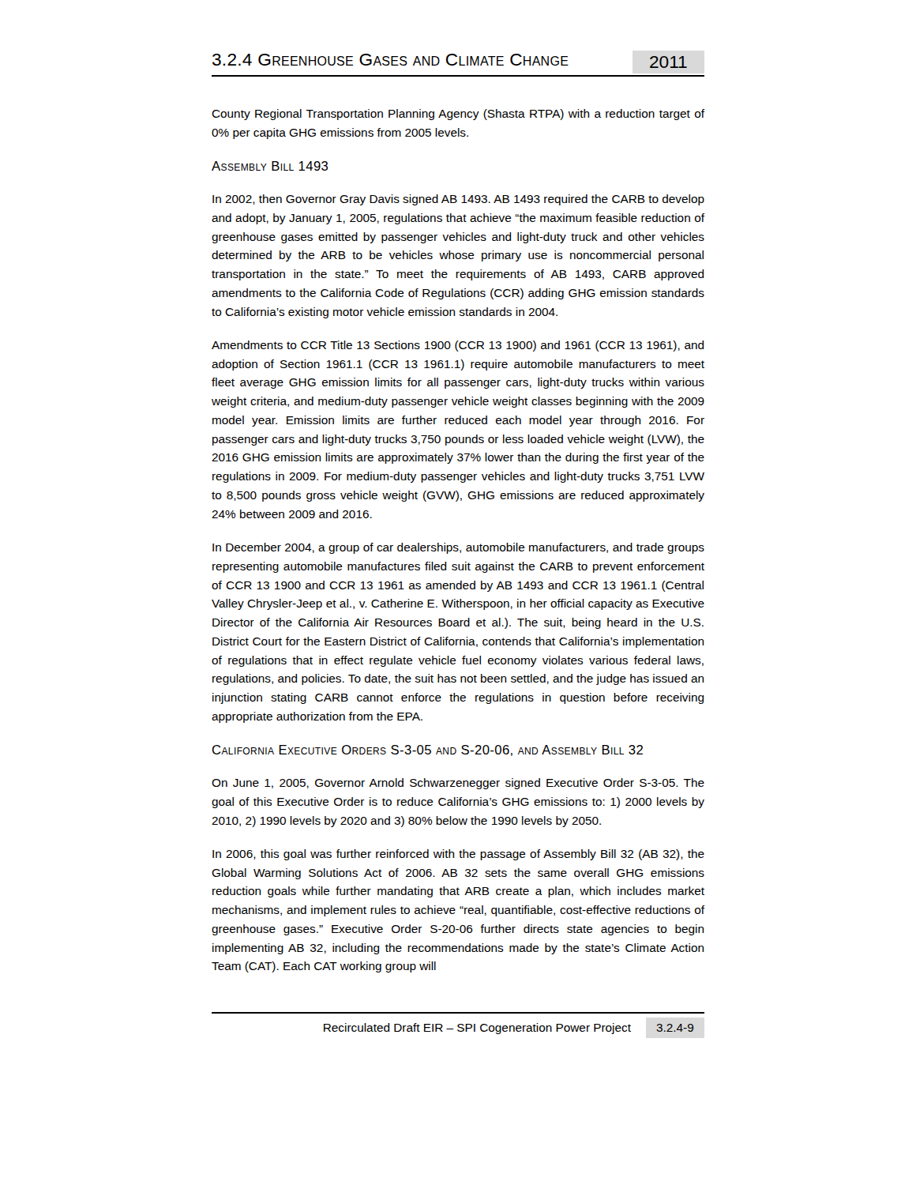3.2.4 Greenhouse Gases and Climate Change
2011
County Regional Transportation Planning Agency (Shasta RTPA) with a reduction target of 0% per capita GHG emissions from 2005 levels.
Assembly Bill 1493
In 2002, then Governor Gray Davis signed AB 1493. AB 1493 required the CARB to develop and adopt, by January 1, 2005, regulations that achieve “the maximum feasible reduction of greenhouse gases emitted by passenger vehicles and light-duty truck and other vehicles determined by the ARB to be vehicles whose primary use is noncommercial personal transportation in the state.” To meet the requirements of AB 1493, CARB approved amendments to the California Code of Regulations (CCR) adding GHG emission standards to California’s existing motor vehicle emission standards in 2004.
Amendments to CCR Title 13 Sections 1900 (CCR 13 1900) and 1961 (CCR 13 1961), and adoption of Section 1961.1 (CCR 13 1961.1) require automobile manufacturers to meet fleet average GHG emission limits for all passenger cars, light-duty trucks within various weight criteria, and medium-duty passenger vehicle weight classes beginning with the 2009 model year. Emission limits are further reduced each model year through 2016. For passenger cars and light-duty trucks 3,750 pounds or less loaded vehicle weight (LVW), the 2016 GHG emission limits are approximately 37% lower than the during the first year of the regulations in 2009. For medium-duty passenger vehicles and light-duty trucks 3,751 LVW to 8,500 pounds gross vehicle weight (GVW), GHG emissions are reduced approximately 24% between 2009 and 2016.
In December 2004, a group of car dealerships, automobile manufacturers, and trade groups representing automobile manufactures filed suit against the CARB to prevent enforcement of CCR 13 1900 and CCR 13 1961 as amended by AB 1493 and CCR 13 1961.1 (Central Valley Chrysler-Jeep et al., v. Catherine E. Witherspoon, in her official capacity as Executive Director of the California Air Resources Board et al.). The suit, being heard in the U.S. District Court for the Eastern District of California, contends that California’s implementation of regulations that in effect regulate vehicle fuel economy violates various federal laws, regulations, and policies. To date, the suit has not been settled, and the judge has issued an injunction stating CARB cannot enforce the regulations in question before receiving appropriate authorization from the EPA.
California Executive Orders S-3-05 and S-20-06, and Assembly Bill 32
On June 1, 2005, Governor Arnold Schwarzenegger signed Executive Order S-3-05. The goal of this Executive Order is to reduce California’s GHG emissions to: 1) 2000 levels by 2010, 2) 1990 levels by 2020 and 3) 80% below the 1990 levels by 2050.
In 2006, this goal was further reinforced with the passage of Assembly Bill 32 (AB 32), the Global Warming Solutions Act of 2006. AB 32 sets the same overall GHG emissions reduction goals while further mandating that ARB create a plan, which includes market mechanisms, and implement rules to achieve “real, quantifiable, cost-effective reductions of greenhouse gases.” Executive Order S-20-06 further directs state agencies to begin implementing AB 32, including the recommendations made by the state’s Climate Action Team (CAT). Each CAT working group will
Recirculated Draft EIR – SPI Cogeneration Power Project 3.2.4-9